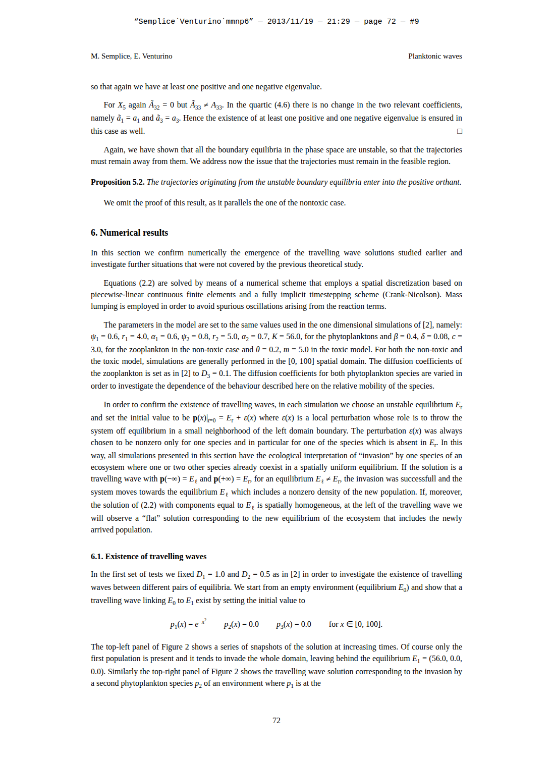“Semplice˙Venturino˙mmnp6” — 2013/11/19 — 21:29 — page 72 — #9
M. Semplice, E. Venturino Planktonic waves
so that again we have at least one positive and one negative eigenvalue.
For X5 again Ã32 = 0 but Ã33 ≠ A33. In the quartic (4.6) there is no change in the two relevant coefficients, namely ã1 = a1 and ã3 = a3. Hence the existence of at least one positive and one negative eigenvalue is ensured in this case as well. □
Again, we have shown that all the boundary equilibria in the phase space are unstable, so that the trajectories must remain away from them. We address now the issue that the trajectories must remain in the feasible region.
Proposition 5.2. The trajectories originating from the unstable boundary equilibria enter into the positive orthant.
We omit the proof of this result, as it parallels the one of the nontoxic case.
6. Numerical results
In this section we confirm numerically the emergence of the travelling wave solutions studied earlier and investigate further situations that were not covered by the previous theoretical study.
Equations (2.2) are solved by means of a numerical scheme that employs a spatial discretization based on piecewise-linear continuous finite elements and a fully implicit timestepping scheme (Crank-Nicolson). Mass lumping is employed in order to avoid spurious oscillations arising from the reaction terms.
The parameters in the model are set to the same values used in the one dimensional simulations of [2], namely: ψ1 = 0.6, r1 = 4.0, α1 = 0.6, ψ2 = 0.8, r2 = 5.0, α2 = 0.7, K = 56.0, for the phytoplanktons and β = 0.4, δ = 0.08, c = 3.0, for the zooplankton in the non-toxic case and θ = 0.2, m = 5.0 in the toxic model. For both the non-toxic and the toxic model, simulations are generally performed in the [0, 100] spatial domain. The diffusion coefficients of the zooplankton is set as in [2] to D3 = 0.1. The diffusion coefficients for both phytoplankton species are varied in order to investigate the dependence of the behaviour described here on the relative mobility of the species.
In order to confirm the existence of travelling waves, in each simulation we choose an unstable equilibrium Er and set the initial value to be p(x)|t=0 = Er + ε(x) where ε(x) is a local perturbation whose role is to throw the system off equilibrium in a small neighborhood of the left domain boundary. The perturbation ε(x) was always chosen to be nonzero only for one species and in particular for one of the species which is absent in Er. In this way, all simulations presented in this section have the ecological interpretation of “invasion” by one species of an ecosystem where one or two other species already coexist in a spatially uniform equilibrium. If the solution is a travelling wave with p(−∞) = Eℓ and p(+∞) = Er, for an equilibrium Eℓ ≠ Er, the invasion was successfull and the system moves towards the equilibrium Eℓ which includes a nonzero density of the new population. If, moreover, the solution of (2.2) with components equal to Eℓ is spatially homogeneous, at the left of the travelling wave we will observe a “flat” solution corresponding to the new equilibrium of the ecosystem that includes the newly arrived population.
6.1. Existence of travelling waves
In the first set of tests we fixed D1 = 1.0 and D2 = 0.5 as in [2] in order to investigate the existence of travelling waves between different pairs of equilibria. We start from an empty environment (equilibrium E0) and show that a travelling wave linking E0 to E1 exist by setting the initial value to
p1(x) = e−x2 p2(x) = 0.0 p3(x) = 0.0 for x ∈ [0, 100].
The top-left panel of Figure 2 shows a series of snapshots of the solution at increasing times. Of course only the first population is present and it tends to invade the whole domain, leaving behind the equilibrium E1 = (56.0, 0.0, 0.0). Similarly the top-right panel of Figure 2 shows the travelling wave solution corresponding to the invasion by a second phytoplankton species p2 of an environment where p1 is at the
72